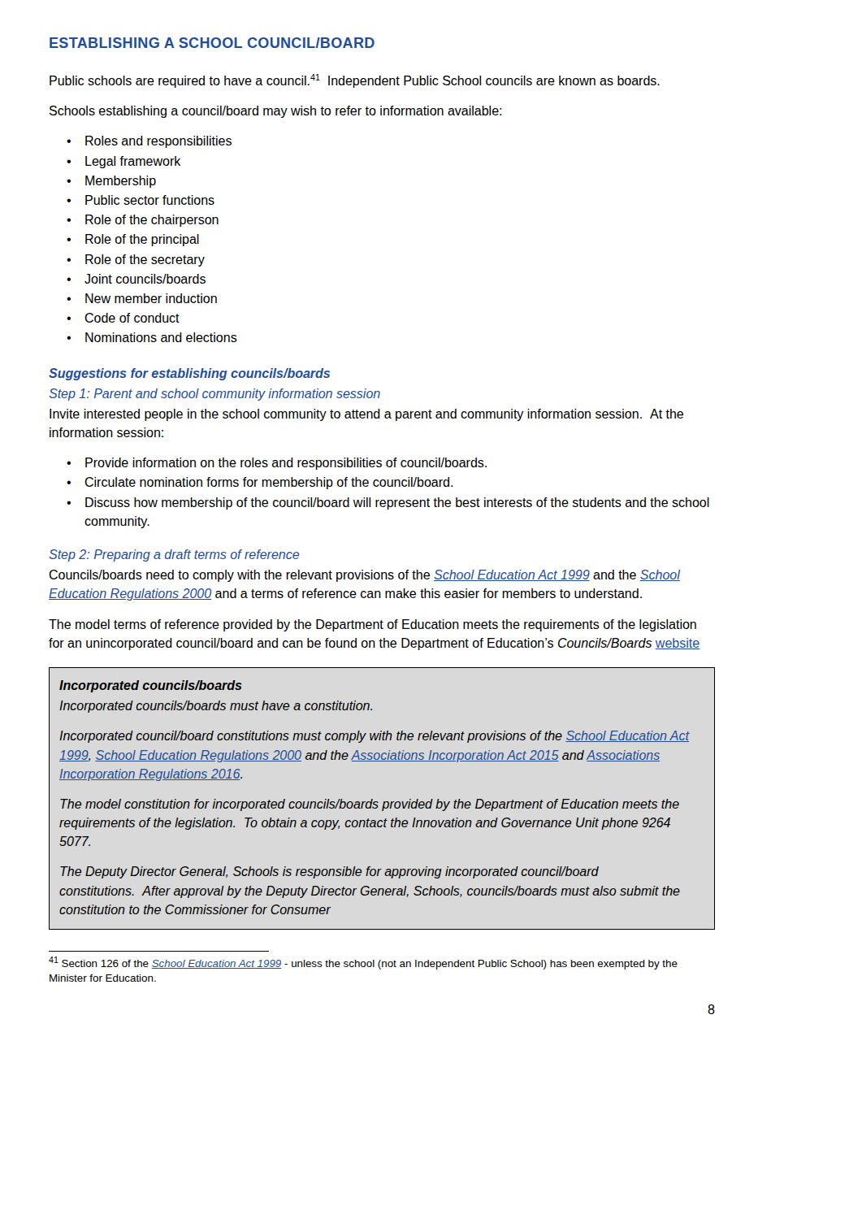ESTABLISHING A SCHOOL COUNCIL/BOARD
Public schools are required to have a council.41 Independent Public School councils are known as boards.
Schools establishing a council/board may wish to refer to information available:
Roles and responsibilities
Legal framework
Membership
Public sector functions
Role of the chairperson
Role of the principal
Role of the secretary
Joint councils/boards
New member induction
Code of conduct
Nominations and elections
Suggestions for establishing councils/boards
Step 1: Parent and school community information session
Invite interested people in the school community to attend a parent and community information session. At the information session:
Provide information on the roles and responsibilities of council/boards.
Circulate nomination forms for membership of the council/board.
Discuss how membership of the council/board will represent the best interests of the students and the school community.
Step 2: Preparing a draft terms of reference
Councils/boards need to comply with the relevant provisions of the School Education Act 1999 and the School Education Regulations 2000 and a terms of reference can make this easier for members to understand.
The model terms of reference provided by the Department of Education meets the requirements of the legislation for an unincorporated council/board and can be found on the Department of Education’s Councils/Boards website
Incorporated councils/boards
Incorporated councils/boards must have a constitution.
Incorporated council/board constitutions must comply with the relevant provisions of the School Education Act 1999, School Education Regulations 2000 and the Associations Incorporation Act 2015 and Associations Incorporation Regulations 2016.
The model constitution for incorporated councils/boards provided by the Department of Education meets the requirements of the legislation. To obtain a copy, contact the Innovation and Governance Unit phone 9264 5077.
The Deputy Director General, Schools is responsible for approving incorporated council/board constitutions. After approval by the Deputy Director General, Schools, councils/boards must also submit the constitution to the Commissioner for Consumer
41 Section 126 of the School Education Act 1999 - unless the school (not an Independent Public School) has been exempted by the Minister for Education.
8